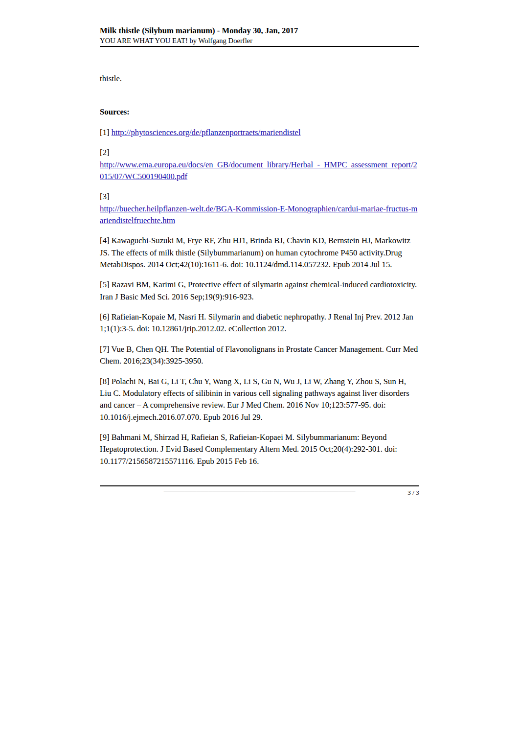Milk thistle (Silybum marianum) - Monday 30, Jan, 2017
YOU ARE WHAT YOU EAT! by Wolfgang Doerfler
thistle.
Sources:
[1] http://phytosciences.org/de/pflanzenportraets/mariendistel
[2]
http://www.ema.europa.eu/docs/en_GB/document_library/Herbal_-_HMPC_assessment_report/2015/07/WC500190400.pdf
[3]
http://buecher.heilpflanzen-welt.de/BGA-Kommission-E-Monographien/cardui-mariae-fructus-mariendistelfruechte.htm
[4] Kawaguchi-Suzuki M, Frye RF, Zhu HJ1, Brinda BJ, Chavin KD, Bernstein HJ, Markowitz JS. The effects of milk thistle (Silybummarianum) on human cytochrome P450 activity.Drug MetabDispos. 2014 Oct;42(10):1611-6. doi: 10.1124/dmd.114.057232. Epub 2014 Jul 15.
[5] Razavi BM, Karimi G, Protective effect of silymarin against chemical-induced cardiotoxicity. Iran J Basic Med Sci. 2016 Sep;19(9):916-923.
[6] Rafieian-Kopaie M, Nasri H. Silymarin and diabetic nephropathy. J Renal Inj Prev. 2012 Jan 1;1(1):3-5. doi: 10.12861/jrip.2012.02. eCollection 2012.
[7] Vue B, Chen QH. The Potential of Flavonolignans in Prostate Cancer Management. Curr Med Chem. 2016;23(34):3925-3950.
[8] Polachi N, Bai G, Li T, Chu Y, Wang X, Li S, Gu N, Wu J, Li W, Zhang Y, Zhou S, Sun H, Liu C. Modulatory effects of silibinin in various cell signaling pathways against liver disorders and cancer – A comprehensive review. Eur J Med Chem. 2016 Nov 10;123:577-95. doi: 10.1016/j.ejmech.2016.07.070. Epub 2016 Jul 29.
[9] Bahmani M, Shirzad H, Rafieian S, Rafieian-Kopaei M. Silybummarianum: Beyond Hepatoprotection. J Evid Based Complementary Altern Med. 2015 Oct;20(4):292-301. doi: 10.1177/2156587215571116. Epub 2015 Feb 16.
_______________________________________________
3 / 3